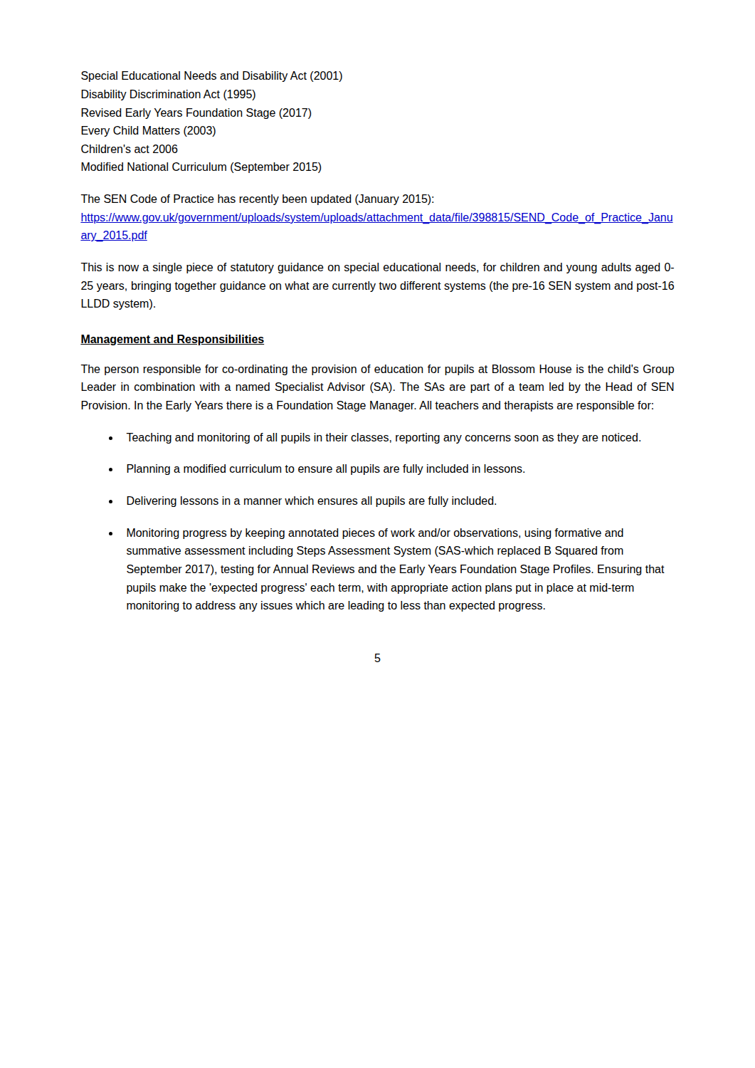Special Educational Needs and Disability Act (2001)
Disability Discrimination Act (1995)
Revised Early Years Foundation Stage (2017)
Every Child Matters (2003)
Children's act 2006
Modified National Curriculum (September 2015)
The SEN Code of Practice has recently been updated (January 2015):
https://www.gov.uk/government/uploads/system/uploads/attachment_data/file/398815/SEND_Code_of_Practice_January_2015.pdf
This is now a single piece of statutory guidance on special educational needs, for children and young adults aged 0-25 years, bringing together guidance on what are currently two different systems (the pre-16 SEN system and post-16 LLDD system).
Management and Responsibilities
The person responsible for co-ordinating the provision of education for pupils at Blossom House is the child's Group Leader in combination with a named Specialist Advisor (SA). The SAs are part of a team led by the Head of SEN Provision. In the Early Years there is a Foundation Stage Manager. All teachers and therapists are responsible for:
Teaching and monitoring of all pupils in their classes, reporting any concerns soon as they are noticed.
Planning a modified curriculum to ensure all pupils are fully included in lessons.
Delivering lessons in a manner which ensures all pupils are fully included.
Monitoring progress by keeping annotated pieces of work and/or observations, using formative and summative assessment including Steps Assessment System (SAS-which replaced B Squared from September 2017), testing for Annual Reviews and the Early Years Foundation Stage Profiles. Ensuring that pupils make the 'expected progress' each term, with appropriate action plans put in place at mid-term monitoring to address any issues which are leading to less than expected progress.
5